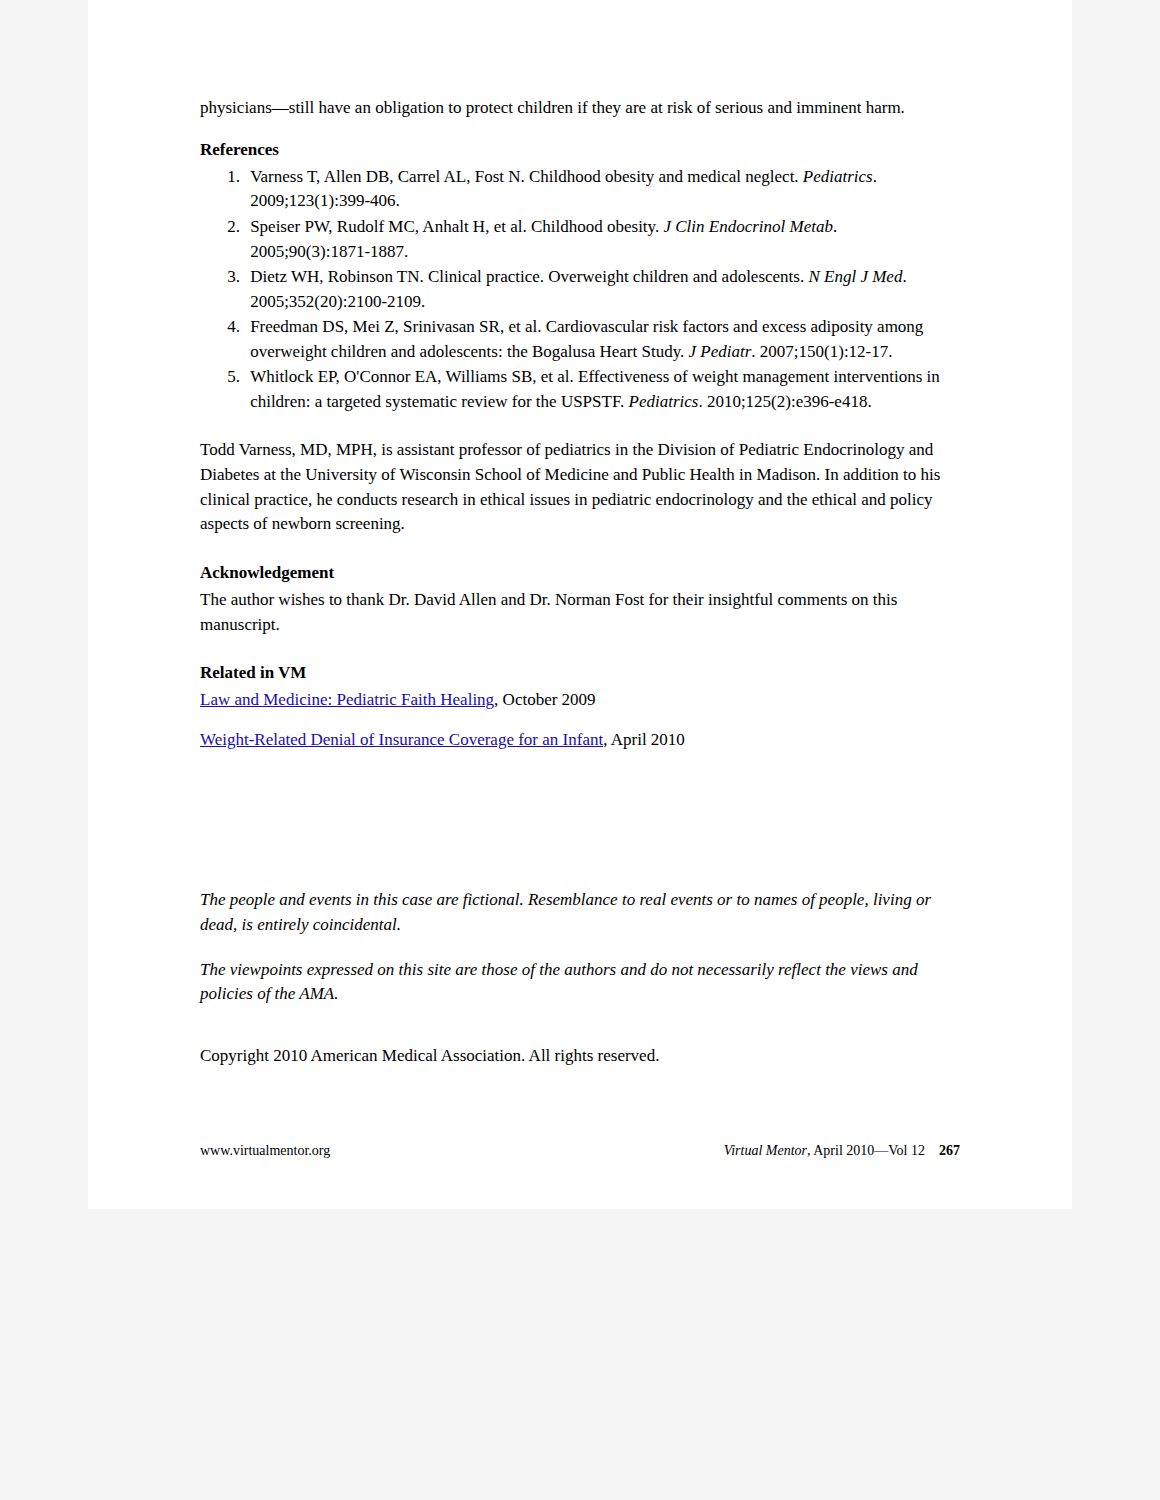physicians—still have an obligation to protect children if they are at risk of serious and imminent harm.
References
Varness T, Allen DB, Carrel AL, Fost N. Childhood obesity and medical neglect. Pediatrics. 2009;123(1):399-406.
Speiser PW, Rudolf MC, Anhalt H, et al. Childhood obesity. J Clin Endocrinol Metab. 2005;90(3):1871-1887.
Dietz WH, Robinson TN. Clinical practice. Overweight children and adolescents. N Engl J Med. 2005;352(20):2100-2109.
Freedman DS, Mei Z, Srinivasan SR, et al. Cardiovascular risk factors and excess adiposity among overweight children and adolescents: the Bogalusa Heart Study. J Pediatr. 2007;150(1):12-17.
Whitlock EP, O'Connor EA, Williams SB, et al. Effectiveness of weight management interventions in children: a targeted systematic review for the USPSTF. Pediatrics. 2010;125(2):e396-e418.
Todd Varness, MD, MPH, is assistant professor of pediatrics in the Division of Pediatric Endocrinology and Diabetes at the University of Wisconsin School of Medicine and Public Health in Madison. In addition to his clinical practice, he conducts research in ethical issues in pediatric endocrinology and the ethical and policy aspects of newborn screening.
Acknowledgement
The author wishes to thank Dr. David Allen and Dr. Norman Fost for their insightful comments on this manuscript.
Related in VM
Law and Medicine: Pediatric Faith Healing, October 2009
Weight-Related Denial of Insurance Coverage for an Infant, April 2010
The people and events in this case are fictional. Resemblance to real events or to names of people, living or dead, is entirely coincidental.
The viewpoints expressed on this site are those of the authors and do not necessarily reflect the views and policies of the AMA.
Copyright 2010 American Medical Association. All rights reserved.
www.virtualmentor.org
Virtual Mentor, April 2010—Vol 12267